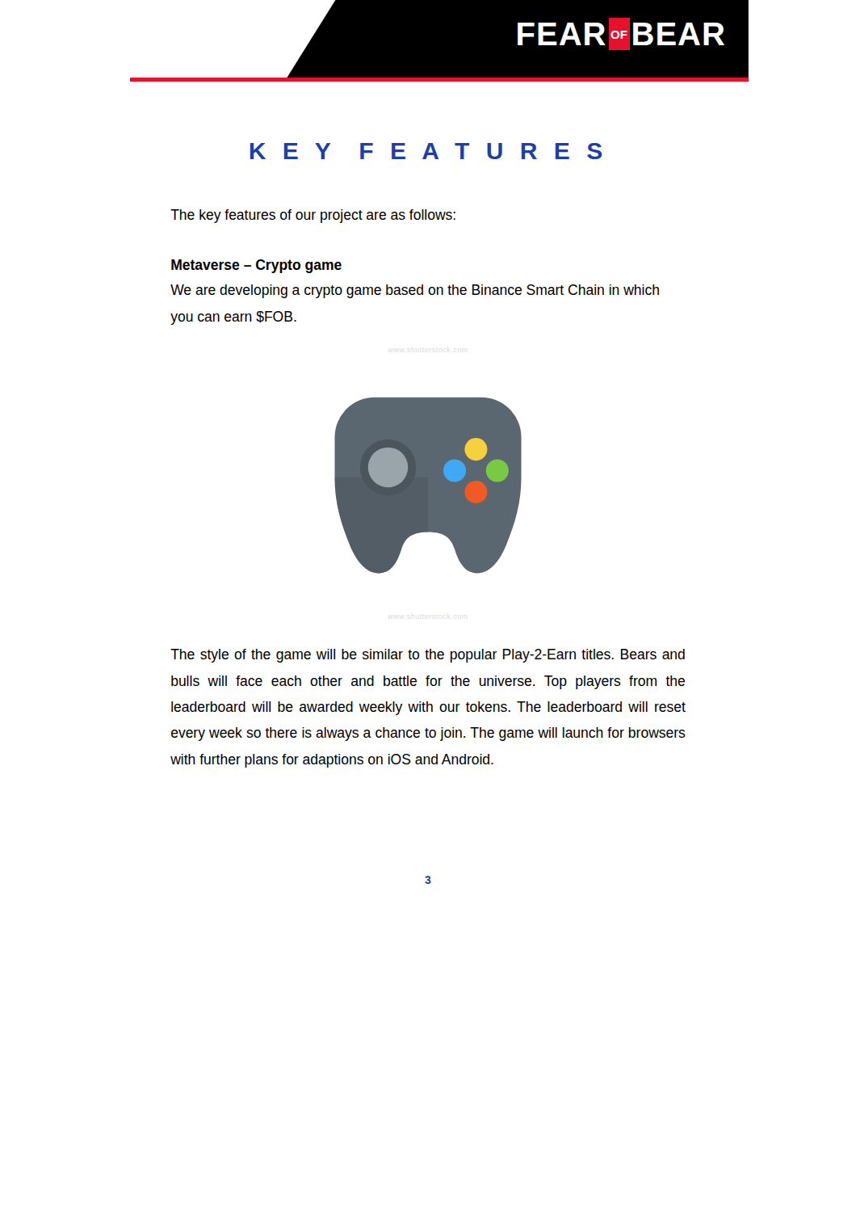FEAROFBEAR
K E Y F E A T U R E S
The key features of our project are as follows:
Metaverse – Crypto game
We are developing a crypto game based on the Binance Smart Chain in which you can earn $FOB.
www.shutterstock.com
www.shutterstock.com
The style of the game will be similar to the popular Play-2-Earn titles. Bears and bulls will face each other and battle for the universe. Top players from the leaderboard will be awarded weekly with our tokens. The leaderboard will reset every week so there is always a chance to join. The game will launch for browsers with further plans for adaptions on iOS and Android.
3